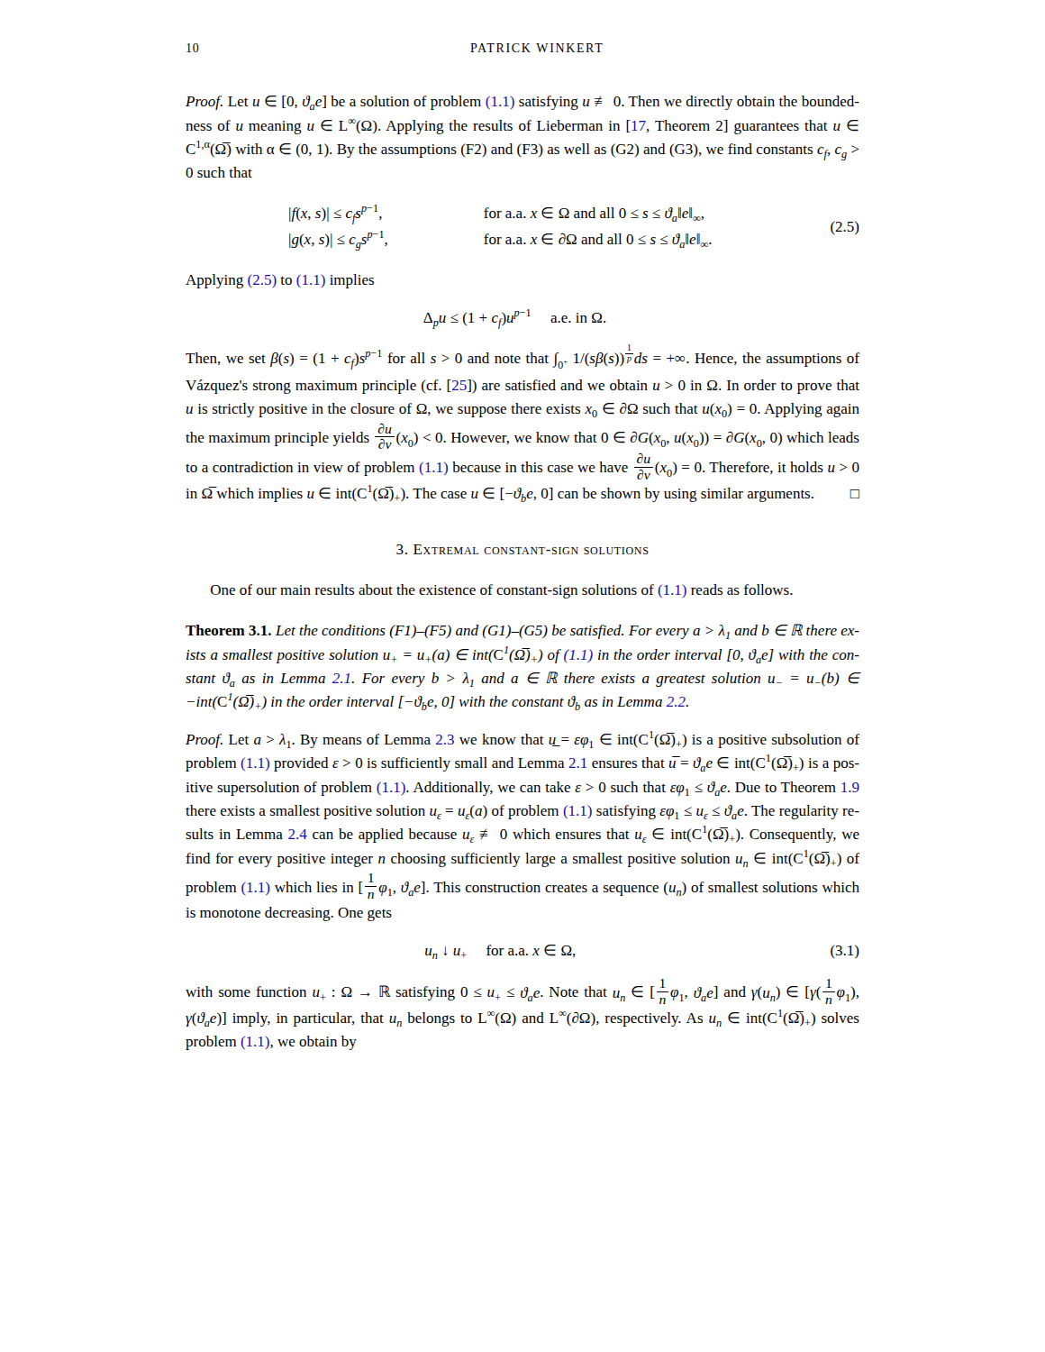10 Patrick Winkert
Proof. Let u ∈ [0, ϑae] be a solution of problem (1.1) satisfying u ≢ 0. Then we directly obtain the boundedness of u meaning u ∈ L∞(Ω). Applying the results of Lieberman in [17, Theorem 2] guarantees that u ∈ C1,α(Ω̅) with α ∈ (0, 1). By the assumptions (F2) and (F3) as well as (G2) and (G3), we find constants cf, cg > 0 such that
|f(x, s)| ≤ cfsp−1, for a.a. x ∈ Ω and all 0 ≤ s ≤ ϑa‖e‖∞,
|g(x, s)| ≤ cgsp−1, for a.a. x ∈ ∂Ω and all 0 ≤ s ≤ ϑa‖e‖∞.
(2.5)
Applying (2.5) to (1.1) implies
Δpu ≤ (1 + cf)up−1 a.e. in Ω.
Then, we set β(s) = (1 + cf)sp−1 for all s > 0 and note that ∫0+ 1/(sβ(s))1 pds = +∞. Hence, the assumptions of Vázquez's strong maximum principle (cf. [25]) are satisfied and we obtain u > 0 in Ω. In order to prove that u is strictly positive in the closure of Ω, we suppose there exists x0 ∈ ∂Ω such that u(x0) = 0. Applying again the maximum principle yields ∂u∂ν(x0) < 0. However, we know that 0 ∈ ∂G(x0, u(x0)) = ∂G(x0, 0) which leads to a contradiction in view of problem (1.1) because in this case we have ∂u∂ν(x0) = 0. Therefore, it holds u > 0 in Ω̅ which implies u ∈ int(C1(Ω̅)+). The case u ∈ [−ϑbe, 0] can be shown by using similar arguments. □
3. Extremal constant-sign solutions
One of our main results about the existence of constant-sign solutions of (1.1) reads as follows.
Theorem 3.1. Let the conditions (F1)–(F5) and (G1)–(G5) be satisfied. For every a > λ1 and b ∈ ℝ there exists a smallest positive solution u+ = u+(a) ∈ int(C1(Ω̅)+) of (1.1) in the order interval [0, ϑae] with the constant ϑa as in Lemma 2.1. For every b > λ1 and a ∈ ℝ there exists a greatest solution u− = u−(b) ∈ −int(C1(Ω̅)+) in the order interval [−ϑbe, 0] with the constant ϑb as in Lemma 2.2.
Proof. Let a > λ1. By means of Lemma 2.3 we know that u̲ = εφ1 ∈ int(C1(Ω̅)+) is a positive subsolution of problem (1.1) provided ε > 0 is sufficiently small and Lemma 2.1 ensures that u̅ = ϑae ∈ int(C1(Ω̅)+) is a positive supersolution of problem (1.1). Additionally, we can take ε > 0 such that εφ1 ≤ ϑae. Due to Theorem 1.9 there exists a smallest positive solution uε = uε(a) of problem (1.1) satisfying εφ1 ≤ uε ≤ ϑae. The regularity results in Lemma 2.4 can be applied because uε ≢ 0 which ensures that uε ∈ int(C1(Ω̅)+). Consequently, we find for every positive integer n choosing sufficiently large a smallest positive solution un ∈ int(C1(Ω̅)+) of problem (1.1) which lies in [1 n φ1, ϑae]. This construction creates a sequence (un) of smallest solutions which is monotone decreasing. One gets
un ↓ u+ for a.a. x ∈ Ω,
(3.1)
with some function u+ : Ω → ℝ satisfying 0 ≤ u+ ≤ ϑae. Note that un ∈ [1 n φ1, ϑae] and γ(un) ∈ [γ(1 n φ1), γ(ϑae)] imply, in particular, that un belongs to L∞(Ω) and L∞(∂Ω), respectively. As un ∈ int(C1(Ω̅)+) solves problem (1.1), we obtain by